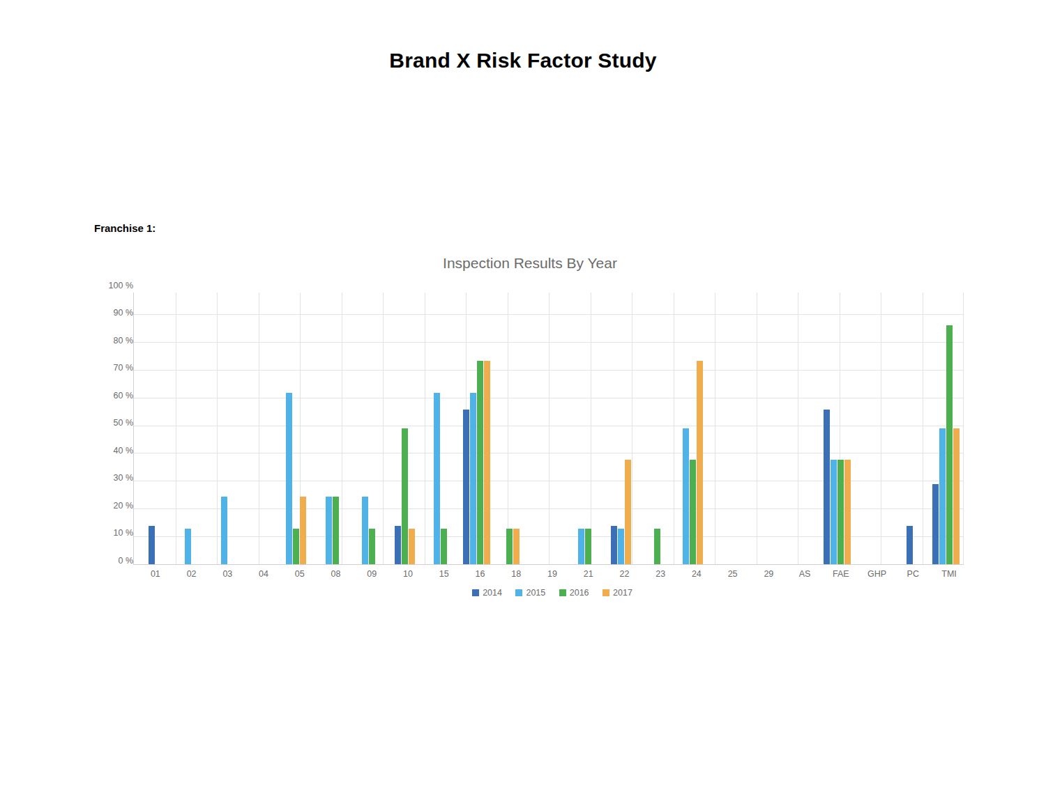Brand X Risk Factor Study
Franchise 1:
Inspection Results By Year
| 100 % 90 % 80 % 70 % 60 % 50 % 40 % 30 % 20 % 10 % 0 % | |
01
02
03
04
05
08
09
10
15
16
18
19
21
22
23
24
25
29
AS
FAE
GHP
PC
TMI
2014 2015 2016 2017